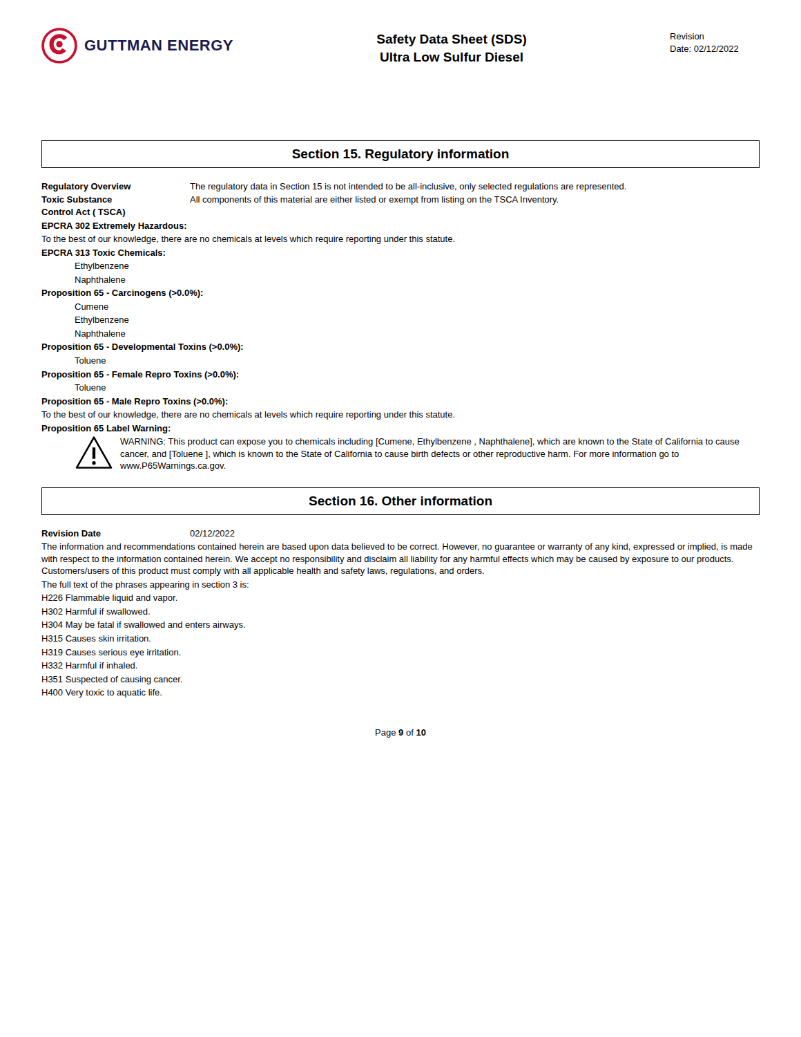GUTTMAN ENERGY
Safety Data Sheet (SDS)
Ultra Low Sulfur Diesel
Revision
Date: 02/12/2022
Section 15. Regulatory information
| Regulatory Overview | The regulatory data in Section 15 is not intended to be all-inclusive, only selected regulations are represented. |
| Toxic Substance Control Act ( TSCA) | All components of this material are either listed or exempt from listing on the TSCA Inventory. |
EPCRA 302 Extremely Hazardous:
To the best of our knowledge, there are no chemicals at levels which require reporting under this statute.
EPCRA 313 Toxic Chemicals:
Ethylbenzene
Naphthalene
Proposition 65 - Carcinogens (>0.0%):
Cumene
Ethylbenzene
Naphthalene
Proposition 65 - Developmental Toxins (>0.0%):
Toluene
Proposition 65 - Female Repro Toxins (>0.0%):
Toluene
Proposition 65 - Male Repro Toxins (>0.0%):
To the best of our knowledge, there are no chemicals at levels which require reporting under this statute.
Proposition 65 Label Warning:
WARNING: This product can expose you to chemicals including [Cumene, Ethylbenzene , Naphthalene], which are known to the State of California to cause cancer, and [Toluene ], which is known to the State of California to cause birth defects or other reproductive harm. For more information go to www.P65Warnings.ca.gov.
Section 16. Other information
| Revision Date | 02/12/2022 |
The information and recommendations contained herein are based upon data believed to be correct. However, no guarantee or warranty of any kind, expressed or implied, is made with respect to the information contained herein. We accept no responsibility and disclaim all liability for any harmful effects which may be caused by exposure to our products. Customers/users of this product must comply with all applicable health and safety laws, regulations, and orders.
The full text of the phrases appearing in section 3 is:
H226 Flammable liquid and vapor.
H302 Harmful if swallowed.
H304 May be fatal if swallowed and enters airways.
H315 Causes skin irritation.
H319 Causes serious eye irritation.
H332 Harmful if inhaled.
H351 Suspected of causing cancer.
H400 Very toxic to aquatic life.
Page 9 of 10